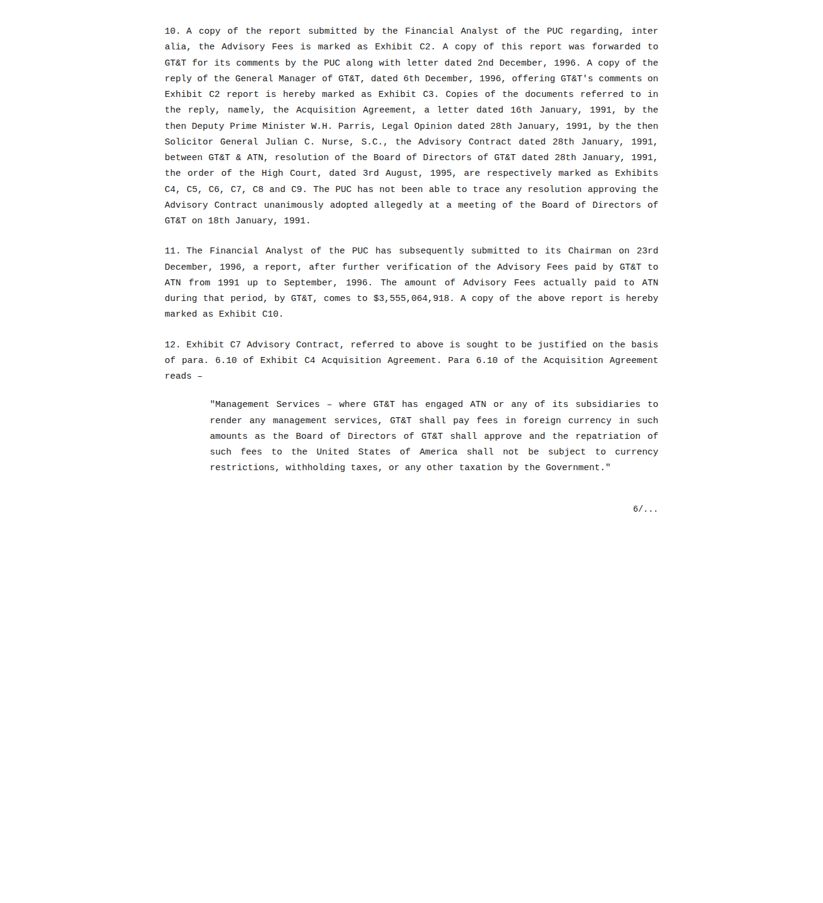10. A copy of the report submitted by the Financial Analyst of the PUC regarding, inter alia, the Advisory Fees is marked as Exhibit C2. A copy of this report was forwarded to GT&T for its comments by the PUC along with letter dated 2nd December, 1996. A copy of the reply of the General Manager of GT&T, dated 6th December, 1996, offering GT&T's comments on Exhibit C2 report is hereby marked as Exhibit C3. Copies of the documents referred to in the reply, namely, the Acquisition Agreement, a letter dated 16th January, 1991, by the then Deputy Prime Minister W.H. Parris, Legal Opinion dated 28th January, 1991, by the then Solicitor General Julian C. Nurse, S.C., the Advisory Contract dated 28th January, 1991, between GT&T & ATN, resolution of the Board of Directors of GT&T dated 28th January, 1991, the order of the High Court, dated 3rd August, 1995, are respectively marked as Exhibits C4, C5, C6, C7, C8 and C9. The PUC has not been able to trace any resolution approving the Advisory Contract unanimously adopted allegedly at a meeting of the Board of Directors of GT&T on 18th January, 1991.
11. The Financial Analyst of the PUC has subsequently submitted to its Chairman on 23rd December, 1996, a report, after further verification of the Advisory Fees paid by GT&T to ATN from 1991 up to September, 1996. The amount of Advisory Fees actually paid to ATN during that period, by GT&T, comes to $3,555,064,918. A copy of the above report is hereby marked as Exhibit C10.
12. Exhibit C7 Advisory Contract, referred to above is sought to be justified on the basis of para. 6.10 of Exhibit C4 Acquisition Agreement. Para 6.10 of the Acquisition Agreement reads –
"Management Services – where GT&T has engaged ATN or any of its subsidiaries to render any management services, GT&T shall pay fees in foreign currency in such amounts as the Board of Directors of GT&T shall approve and the repatriation of such fees to the United States of America shall not be subject to currency restrictions, withholding taxes, or any other taxation by the Government."
6/...